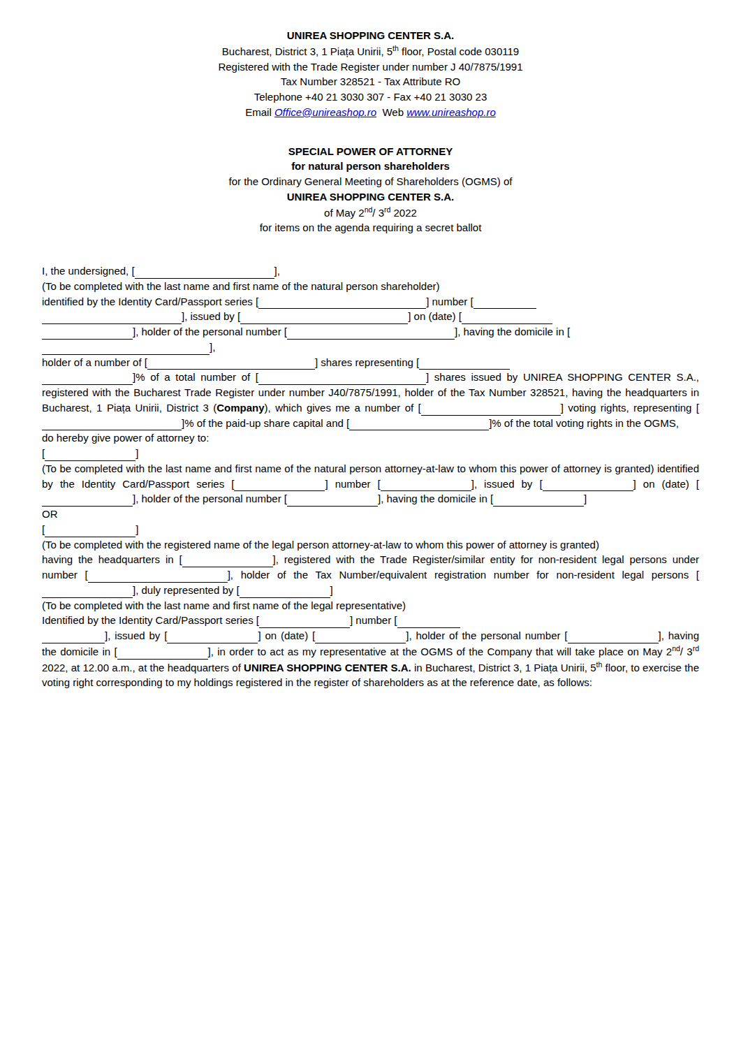UNIREA SHOPPING CENTER S.A.
Bucharest, District 3, 1 Piața Unirii, 5th floor, Postal code 030119
Registered with the Trade Register under number J 40/7875/1991
Tax Number 328521 - Tax Attribute RO
Telephone +40 21 3030 307 - Fax +40 21 3030 23
Email Office@unireashop.ro Web www.unireashop.ro
SPECIAL POWER OF ATTORNEY
for natural person shareholders
for the Ordinary General Meeting of Shareholders (OGMS) of
UNIREA SHOPPING CENTER S.A.
of May 2nd/ 3rd 2022
for items on the agenda requiring a secret ballot
I, the undersigned, [ ],
(To be completed with the last name and first name of the natural person shareholder)
identified by the Identity Card/Passport series [ ] number [
], issued by [ ] on (date) [
], holder of the personal number [ ], having the domicile in [
],
holder of a number of [ ] shares representing [
]% of a total number of [ ] shares issued by UNIREA SHOPPING CENTER S.A., registered with the Bucharest Trade Register under number J40/7875/1991, holder of the Tax Number 328521, having the headquarters in Bucharest, 1 Piața Unirii, District 3 (Company), which gives me a number of [ ] voting rights, representing [ ]% of the paid-up share capital and [ ]% of the total voting rights in the OGMS,
do hereby give power of attorney to:
[ ]
(To be completed with the last name and first name of the natural person attorney-at-law to whom this power of attorney is granted) identified by the Identity Card/Passport series [ ] number [ ], issued by [ ] on (date) [ ], holder of the personal number [ ], having the domicile in [ ]
OR
[ ]
(To be completed with the registered name of the legal person attorney-at-law to whom this power of attorney is granted)
having the headquarters in [ ], registered with the Trade Register/similar entity for non-resident legal persons under number [ ], holder of the Tax Number/equivalent registration number for non-resident legal persons [ ], duly represented by [ ]
(To be completed with the last name and first name of the legal representative)
Identified by the Identity Card/Passport series [ ] number [
], issued by [ ] on (date) [ ], holder of the personal number [ ], having the domicile in [ ], in order to act as my representative at the OGMS of the Company that will take place on May 2nd/ 3rd 2022, at 12.00 a.m., at the headquarters of UNIREA SHOPPING CENTER S.A. in Bucharest, District 3, 1 Piața Unirii, 5th floor, to exercise the voting right corresponding to my holdings registered in the register of shareholders as at the reference date, as follows: